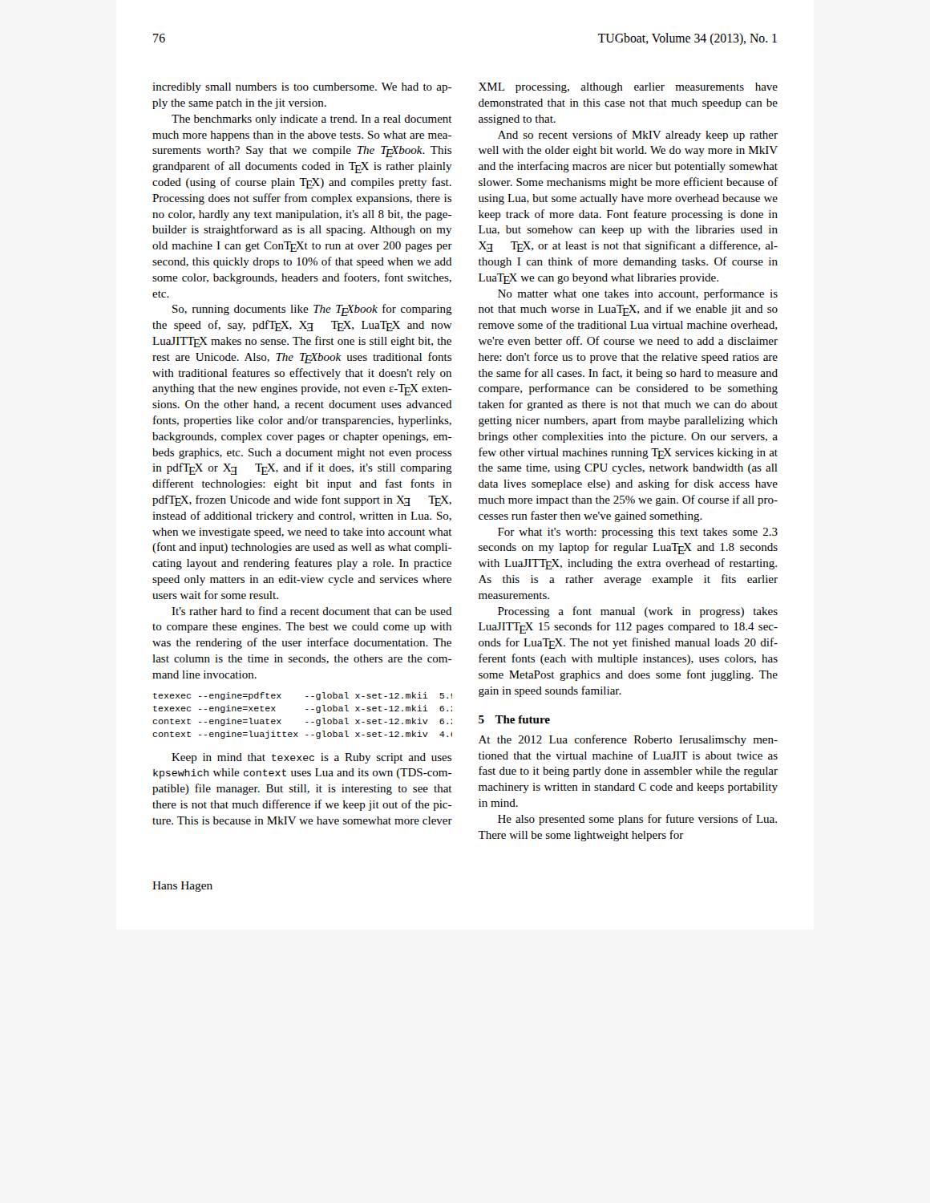76 TUGboat, Volume 34 (2013), No. 1
incredibly small numbers is too cumbersome. We had to apply the same patch in the jit version.
The benchmarks only indicate a trend. In a real document much more happens than in the above tests. So what are measurements worth? Say that we compile The TEXbook. This grandparent of all documents coded in TEX is rather plainly coded (using of course plain TEX) and compiles pretty fast. Processing does not suffer from complex expansions, there is no color, hardly any text manipulation, it's all 8 bit, the pagebuilder is straightforward as is all spacing. Although on my old machine I can get ConTEXt to run at over 200 pages per second, this quickly drops to 10% of that speed when we add some color, backgrounds, headers and footers, font switches, etc.
So, running documents like The TEXbook for comparing the speed of, say, pdfTEX, XETEX, LuaTEX and now LuaJITTEX makes no sense. The first one is still eight bit, the rest are Unicode. Also, The TEXbook uses traditional fonts with traditional features so effectively that it doesn't rely on anything that the new engines provide, not even ε-TEX extensions. On the other hand, a recent document uses advanced fonts, properties like color and/or transparencies, hyperlinks, backgrounds, complex cover pages or chapter openings, embeds graphics, etc. Such a document might not even process in pdfTEX or XETEX, and if it does, it's still comparing different technologies: eight bit input and fast fonts in pdfTEX, frozen Unicode and wide font support in XETEX, instead of additional trickery and control, written in Lua. So, when we investigate speed, we need to take into account what (font and input) technologies are used as well as what complicating layout and rendering features play a role. In practice speed only matters in an edit-view cycle and services where users wait for some result.
It's rather hard to find a recent document that can be used to compare these engines. The best we could come up with was the rendering of the user interface documentation. The last column is the time in seconds, the others are the command line invocation.
texexec --engine=pdftex    --global x-set-12.mkii  5.9
texexec --engine=xetex     --global x-set-12.mkii  6.2
context --engine=luatex    --global x-set-12.mkiv  6.2
context --engine=luajittex --global x-set-12.mkiv  4.6
Keep in mind that texexec is a Ruby script and uses kpsewhich while context uses Lua and its own (TDS-compatible) file manager. But still, it is interesting to see that there is not that much difference if we keep jit out of the picture. This is because in MkIV we have somewhat more clever XML processing, although earlier measurements have demonstrated that in this case not that much speedup can be assigned to that.
And so recent versions of MkIV already keep up rather well with the older eight bit world. We do way more in MkIV and the interfacing macros are nicer but potentially somewhat slower. Some mechanisms might be more efficient because of using Lua, but some actually have more overhead because we keep track of more data. Font feature processing is done in Lua, but somehow can keep up with the libraries used in XETEX, or at least is not that significant a difference, although I can think of more demanding tasks. Of course in LuaTEX we can go beyond what libraries provide.
No matter what one takes into account, performance is not that much worse in LuaTEX, and if we enable jit and so remove some of the traditional Lua virtual machine overhead, we're even better off. Of course we need to add a disclaimer here: don't force us to prove that the relative speed ratios are the same for all cases. In fact, it being so hard to measure and compare, performance can be considered to be something taken for granted as there is not that much we can do about getting nicer numbers, apart from maybe parallelizing which brings other complexities into the picture. On our servers, a few other virtual machines running TEX services kicking in at the same time, using CPU cycles, network bandwidth (as all data lives someplace else) and asking for disk access have much more impact than the 25% we gain. Of course if all processes run faster then we've gained something.
For what it's worth: processing this text takes some 2.3 seconds on my laptop for regular LuaTEX and 1.8 seconds with LuaJITTEX, including the extra overhead of restarting. As this is a rather average example it fits earlier measurements.
Processing a font manual (work in progress) takes LuaJITTEX 15 seconds for 112 pages compared to 18.4 seconds for LuaTEX. The not yet finished manual loads 20 different fonts (each with multiple instances), uses colors, has some MetaPost graphics and does some font juggling. The gain in speed sounds familiar.
5 The future
At the 2012 Lua conference Roberto Ierusalimschy mentioned that the virtual machine of LuaJIT is about twice as fast due to it being partly done in assembler while the regular machinery is written in standard C code and keeps portability in mind.
He also presented some plans for future versions of Lua. There will be some lightweight helpers for
Hans Hagen